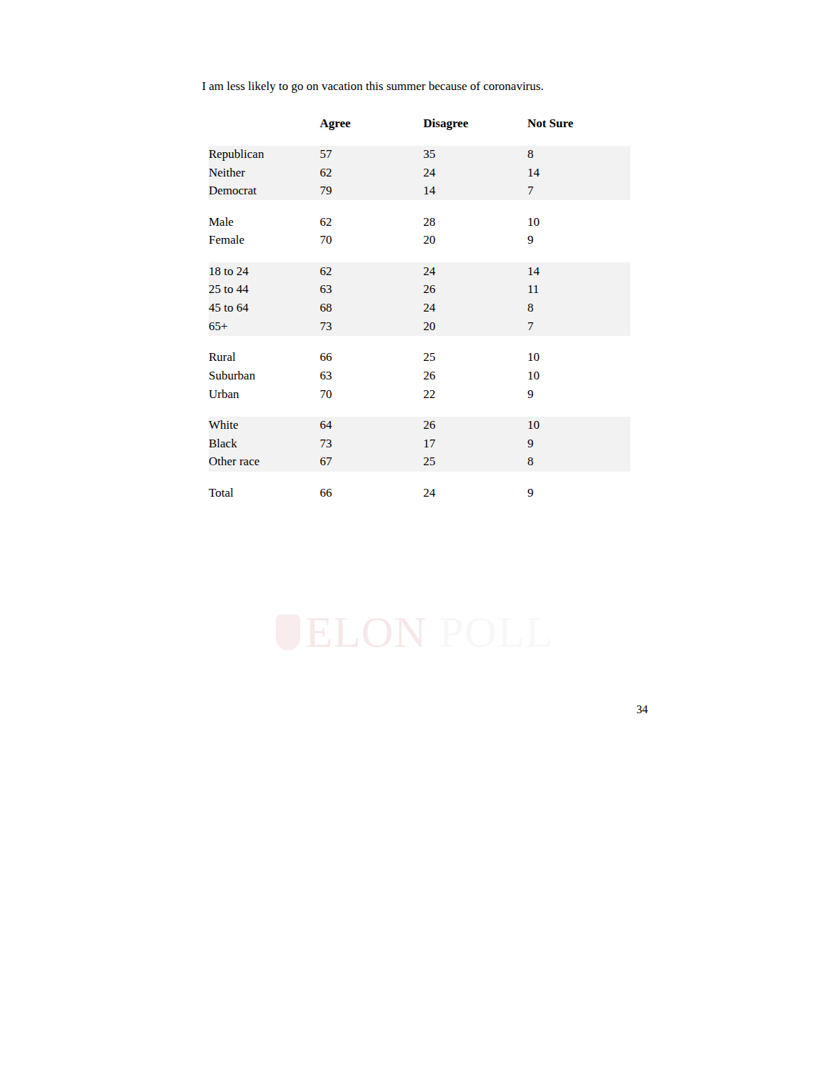I am less likely to go on vacation this summer because of coronavirus.
| | Agree | Disagree | Not Sure |
| --- | --- | --- | --- |
| Republican | 57 | 35 | 8 |
| Neither | 62 | 24 | 14 |
| Democrat | 79 | 14 | 7 |
| Male | 62 | 28 | 10 |
| Female | 70 | 20 | 9 |
| 18 to 24 | 62 | 24 | 14 |
| 25 to 44 | 63 | 26 | 11 |
| 45 to 64 | 68 | 24 | 8 |
| 65+ | 73 | 20 | 7 |
| Rural | 66 | 25 | 10 |
| Suburban | 63 | 26 | 10 |
| Urban | 70 | 22 | 9 |
| White | 64 | 26 | 10 |
| Black | 73 | 17 | 9 |
| Other race | 67 | 25 | 8 |
| Total | 66 | 24 | 9 |
ELON POLL
34